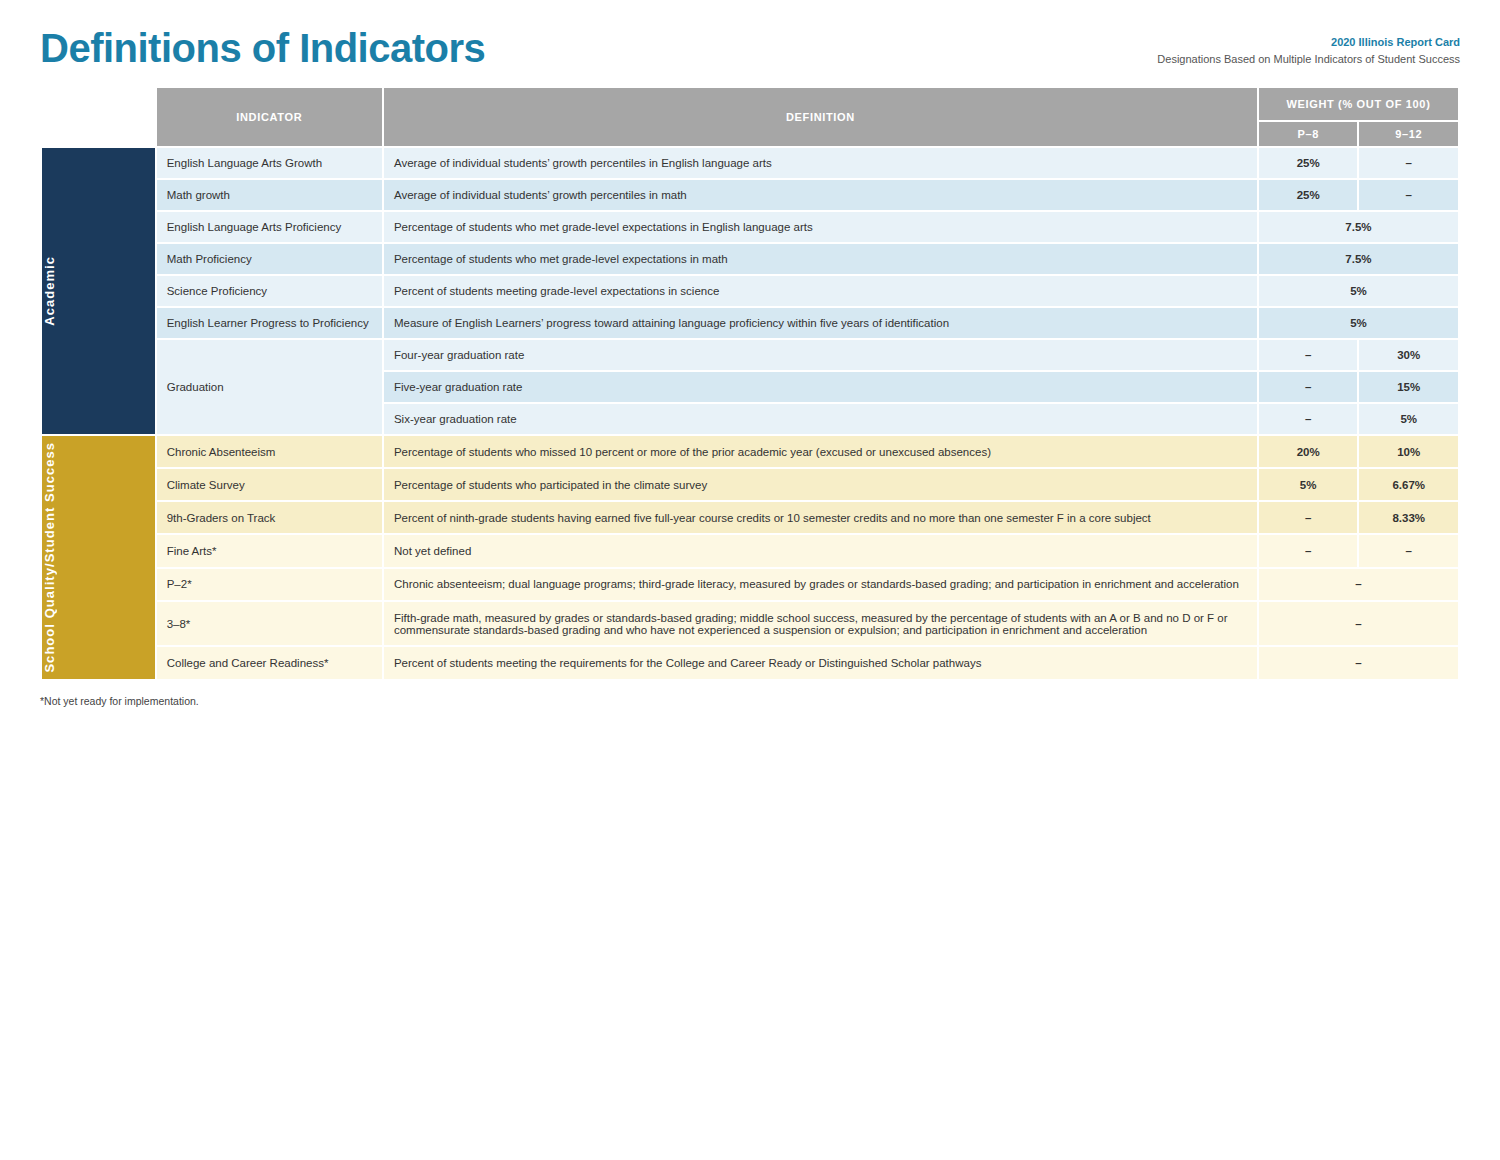Definitions of Indicators
2020 Illinois Report Card
Designations Based on Multiple Indicators of Student Success
| | Indicator | Definition | Weight (% out of 100) |
| --- | --- | --- | --- |
| P–8 | 9–12 |
| Academic | English Language Arts Growth | Average of individual students’ growth percentiles in English language arts | 25% | – |
| Math growth | Average of individual students’ growth percentiles in math | 25% | – |
| English Language Arts Proficiency | Percentage of students who met grade-level expectations in English language arts | 7.5% |
| Math Proficiency | Percentage of students who met grade-level expectations in math | 7.5% |
| Science Proficiency | Percent of students meeting grade-level expectations in science | 5% |
| English Learner Progress to Proficiency | Measure of English Learners’ progress toward attaining language proficiency within five years of identification | 5% |
| Graduation | Four-year graduation rate | – | 30% |
| Five-year graduation rate | – | 15% |
| Six-year graduation rate | – | 5% |
| School Quality/Student Success | Chronic Absenteeism | Percentage of students who missed 10 percent or more of the prior academic year (excused or unexcused absences) | 20% | 10% |
| Climate Survey | Percentage of students who participated in the climate survey | 5% | 6.67% |
| 9th-Graders on Track | Percent of ninth-grade students having earned five full-year course credits or 10 semester credits and no more than one semester F in a core subject | – | 8.33% |
| Fine Arts* | Not yet defined | – | – |
| P–2* | Chronic absenteeism; dual language programs; third-grade literacy, measured by grades or standards-based grading; and participation in enrichment and acceleration | – |
| 3–8* | Fifth-grade math, measured by grades or standards-based grading; middle school success, measured by the percentage of students with an A or B and no D or F or commensurate standards-based grading and who have not experienced a suspension or expulsion; and participation in enrichment and acceleration | – |
| College and Career Readiness* | Percent of students meeting the requirements for the College and Career Ready or Distinguished Scholar pathways | – |
*Not yet ready for implementation.